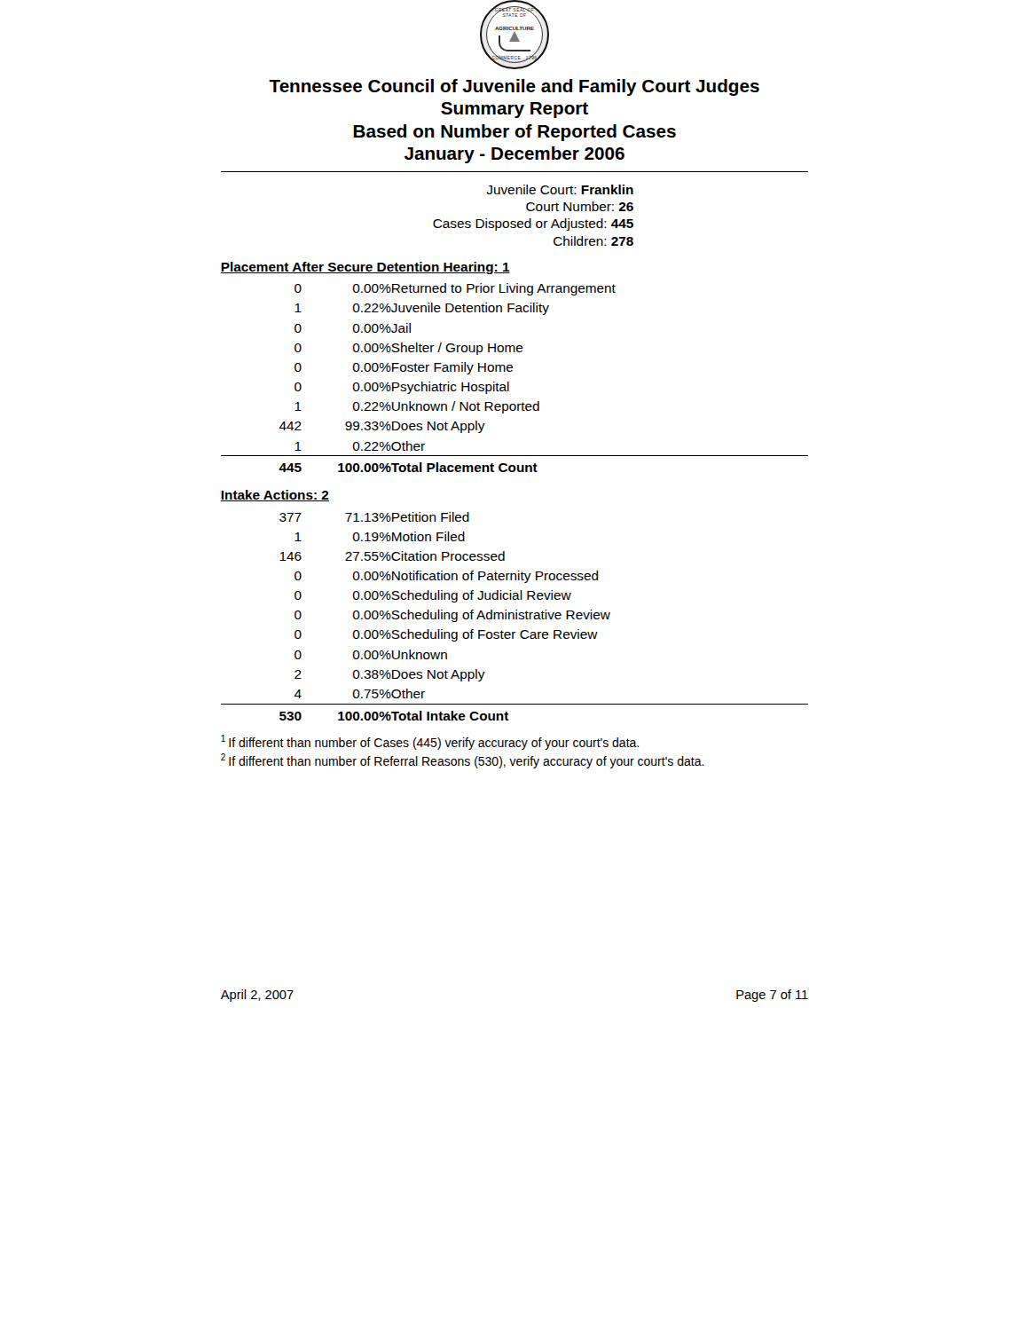THE GREAT SEAL OF THE STATE OF
AGRICULTURE
COMMERCE 1796
Tennessee Council of Juvenile and Family Court Judges
Summary Report
Based on Number of Reported Cases
January - December 2006
Juvenile Court: Franklin
Court Number: 26
Cases Disposed or Adjusted: 445
Children: 278
Placement After Secure Detention Hearing: 1
| 0 | 0.00% | Returned to Prior Living Arrangement |
| 1 | 0.22% | Juvenile Detention Facility |
| 0 | 0.00% | Jail |
| 0 | 0.00% | Shelter / Group Home |
| 0 | 0.00% | Foster Family Home |
| 0 | 0.00% | Psychiatric Hospital |
| 1 | 0.22% | Unknown / Not Reported |
| 442 | 99.33% | Does Not Apply |
| 1 | 0.22% | Other |
| 445 | 100.00% | Total Placement Count |
Intake Actions: 2
| 377 | 71.13% | Petition Filed |
| 1 | 0.19% | Motion Filed |
| 146 | 27.55% | Citation Processed |
| 0 | 0.00% | Notification of Paternity Processed |
| 0 | 0.00% | Scheduling of Judicial Review |
| 0 | 0.00% | Scheduling of Administrative Review |
| 0 | 0.00% | Scheduling of Foster Care Review |
| 0 | 0.00% | Unknown |
| 2 | 0.38% | Does Not Apply |
| 4 | 0.75% | Other |
| 530 | 100.00% | Total Intake Count |
1 If different than number of Cases (445) verify accuracy of your court's data.
2 If different than number of Referral Reasons (530), verify accuracy of your court's data.
April 2, 2007
Page 7 of 11